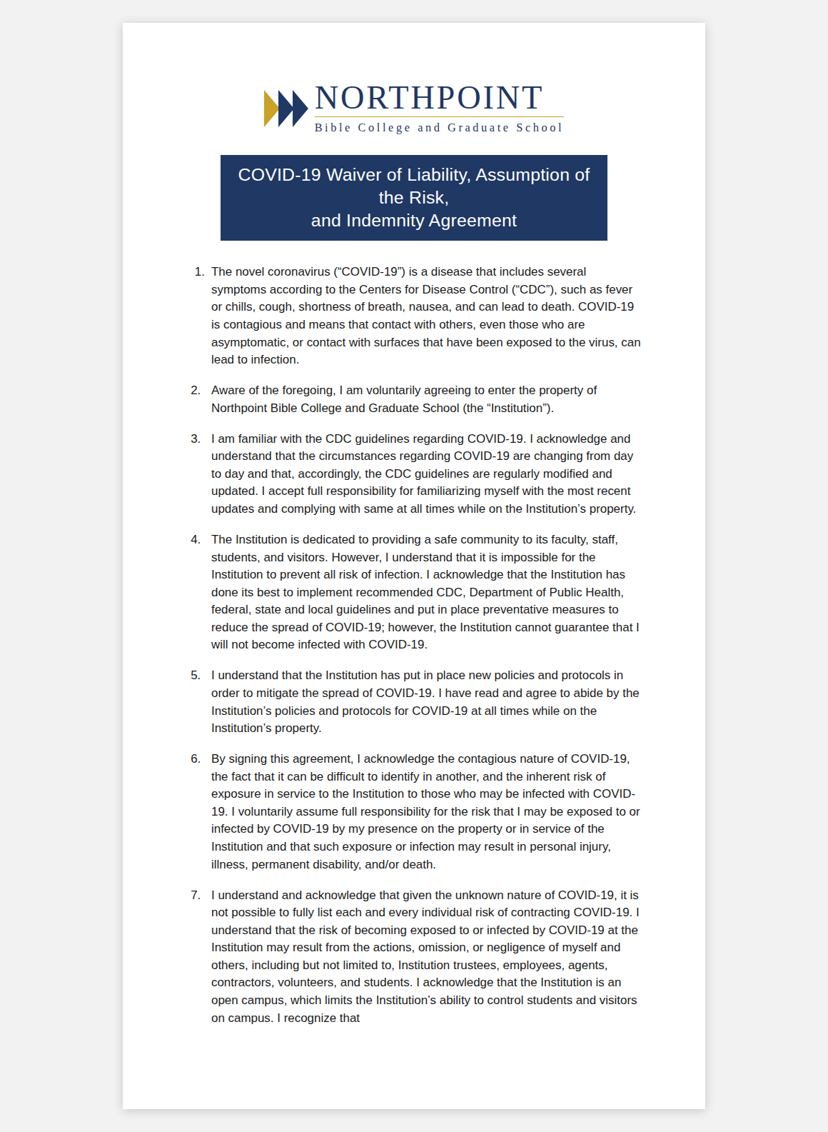NORTHPOINT
Bible College and Graduate School
COVID-19 Waiver of Liability, Assumption of the Risk,
and Indemnity Agreement
The novel coronavirus (“COVID-19”) is a disease that includes several symptoms according to the Centers for Disease Control (“CDC”), such as fever or chills, cough, shortness of breath, nausea, and can lead to death. COVID-19 is contagious and means that contact with others, even those who are asymptomatic, or contact with surfaces that have been exposed to the virus, can lead to infection.
Aware of the foregoing, I am voluntarily agreeing to enter the property of Northpoint Bible College and Graduate School (the “Institution”).
I am familiar with the CDC guidelines regarding COVID-19. I acknowledge and understand that the circumstances regarding COVID-19 are changing from day to day and that, accordingly, the CDC guidelines are regularly modified and updated. I accept full responsibility for familiarizing myself with the most recent updates and complying with same at all times while on the Institution’s property.
The Institution is dedicated to providing a safe community to its faculty, staff, students, and visitors. However, I understand that it is impossible for the Institution to prevent all risk of infection. I acknowledge that the Institution has done its best to implement recommended CDC, Department of Public Health, federal, state and local guidelines and put in place preventative measures to reduce the spread of COVID-19; however, the Institution cannot guarantee that I will not become infected with COVID-19.
I understand that the Institution has put in place new policies and protocols in order to mitigate the spread of COVID-19. I have read and agree to abide by the Institution’s policies and protocols for COVID-19 at all times while on the Institution’s property.
By signing this agreement, I acknowledge the contagious nature of COVID-19, the fact that it can be difficult to identify in another, and the inherent risk of exposure in service to the Institution to those who may be infected with COVID-19. I voluntarily assume full responsibility for the risk that I may be exposed to or infected by COVID-19 by my presence on the property or in service of the Institution and that such exposure or infection may result in personal injury, illness, permanent disability, and/or death.
I understand and acknowledge that given the unknown nature of COVID-19, it is not possible to fully list each and every individual risk of contracting COVID-19. I understand that the risk of becoming exposed to or infected by COVID-19 at the Institution may result from the actions, omission, or negligence of myself and others, including but not limited to, Institution trustees, employees, agents, contractors, volunteers, and students. I acknowledge that the Institution is an open campus, which limits the Institution’s ability to control students and visitors on campus. I recognize that